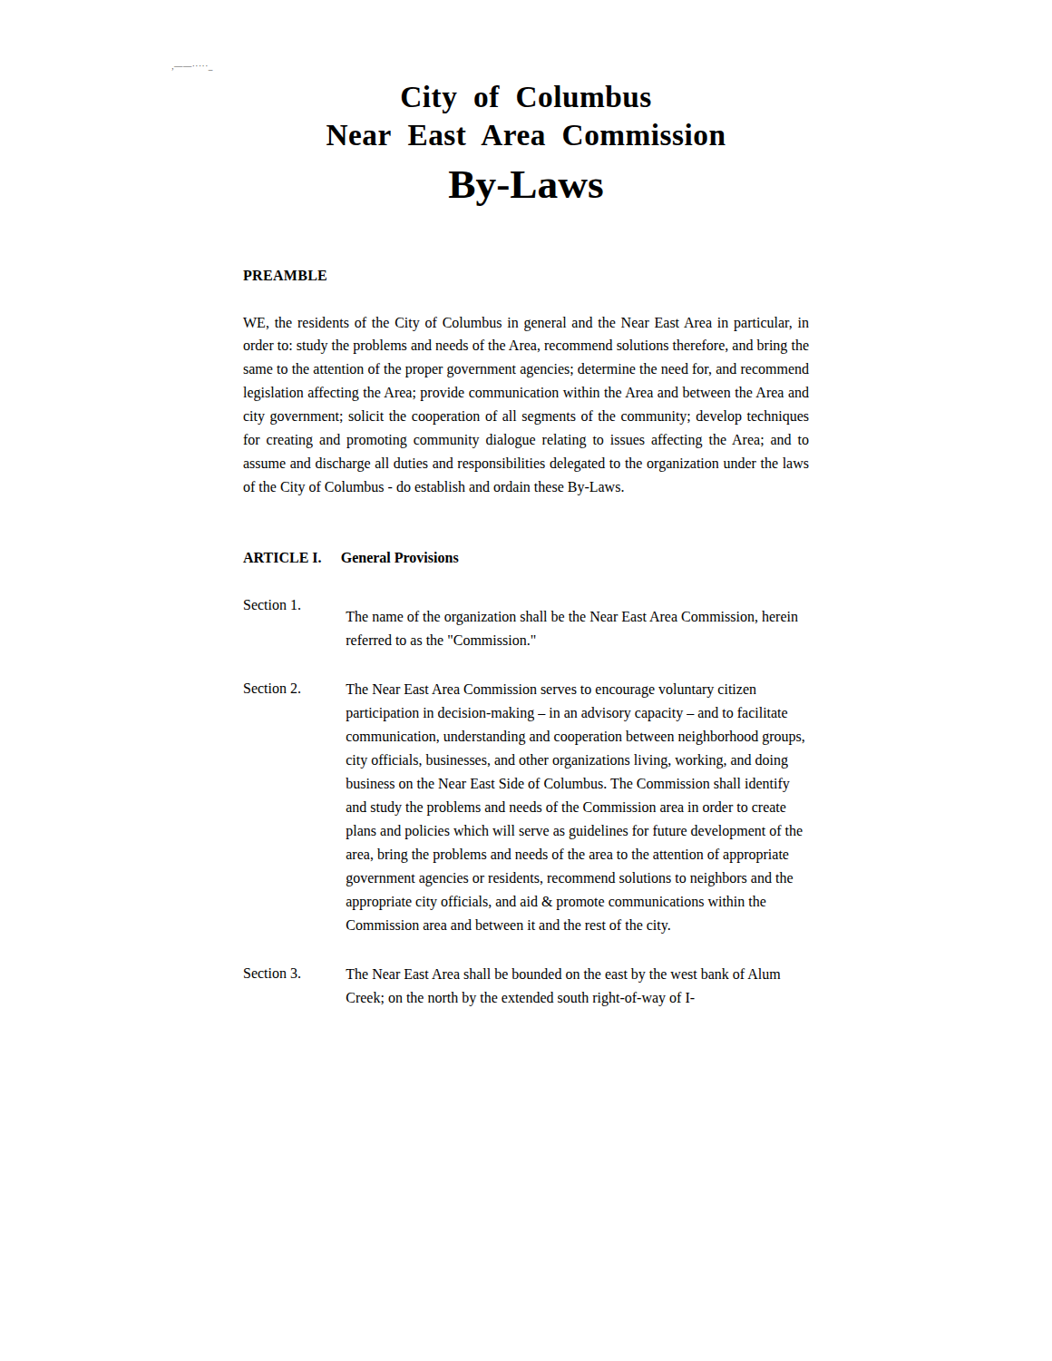,——·····_
City of Columbus Near East Area Commission By-Laws
PREAMBLE
WE, the residents of the City of Columbus in general and the Near East Area in particular, in order to: study the problems and needs of the Area, recommend solutions therefore, and bring the same to the attention of the proper government agencies; determine the need for, and recommend legislation affecting the Area; provide communication within the Area and between the Area and city government; solicit the cooperation of all segments of the community; develop techniques for creating and promoting community dialogue relating to issues affecting the Area; and to assume and discharge all duties and responsibilities delegated to the organization under the laws of the City of Columbus - do establish and ordain these By-Laws.
ARTICLE I. General Provisions
Section 1.
The name of the organization shall be the Near East Area Commission, herein referred to as the "Commission."
Section 2.
The Near East Area Commission serves to encourage voluntary citizen participation in decision-making – in an advisory capacity – and to facilitate communication, understanding and cooperation between neighborhood groups, city officials, businesses, and other organizations living, working, and doing business on the Near East Side of Columbus. The Commission shall identify and study the problems and needs of the Commission area in order to create plans and policies which will serve as guidelines for future development of the area, bring the problems and needs of the area to the attention of appropriate government agencies or residents, recommend solutions to neighbors and the appropriate city officials, and aid & promote communications within the Commission area and between it and the rest of the city.
Section 3.
The Near East Area shall be bounded on the east by the west bank of Alum Creek; on the north by the extended south right-of-way of I-